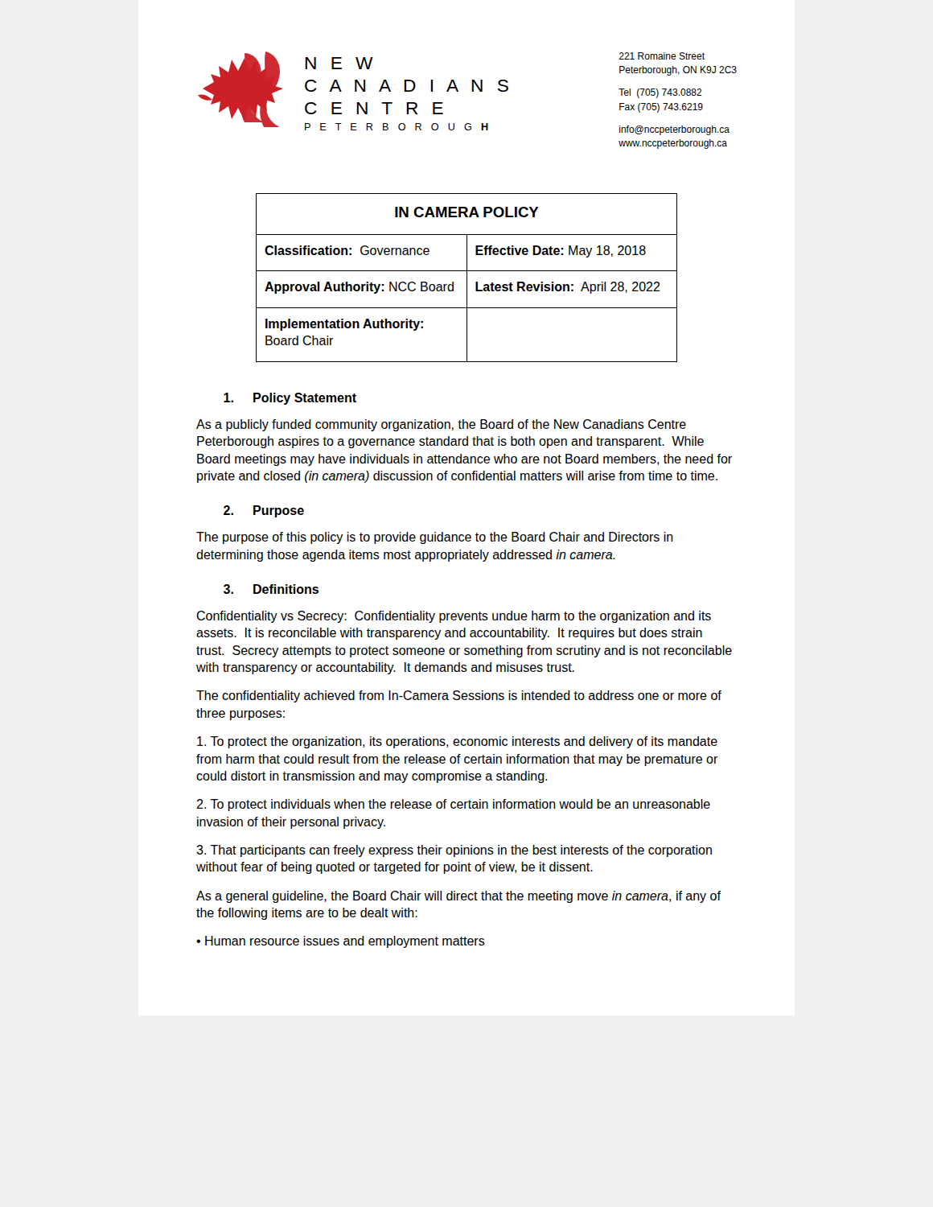N E W
C A N A D I A N S
C E N T R E
P E T E R B O R O U G H
221 Romaine Street
Peterborough, ON K9J 2C3
Tel (705) 743.0882
Fax (705) 743.6219
info@nccpeterborough.ca
www.nccpeterborough.ca
| IN CAMERA POLICY |
| Classification: Governance | Effective Date: May 18, 2018 |
| Approval Authority: NCC Board | Latest Revision: April 28, 2022 |
| Implementation Authority: Board Chair | |
1. Policy Statement
As a publicly funded community organization, the Board of the New Canadians Centre Peterborough aspires to a governance standard that is both open and transparent. While Board meetings may have individuals in attendance who are not Board members, the need for private and closed (in camera) discussion of confidential matters will arise from time to time.
2. Purpose
The purpose of this policy is to provide guidance to the Board Chair and Directors in determining those agenda items most appropriately addressed in camera.
3. Definitions
Confidentiality vs Secrecy: Confidentiality prevents undue harm to the organization and its assets. It is reconcilable with transparency and accountability. It requires but does strain trust. Secrecy attempts to protect someone or something from scrutiny and is not reconcilable with transparency or accountability. It demands and misuses trust.
The confidentiality achieved from In-Camera Sessions is intended to address one or more of three purposes:
1. To protect the organization, its operations, economic interests and delivery of its mandate from harm that could result from the release of certain information that may be premature or could distort in transmission and may compromise a standing.
2. To protect individuals when the release of certain information would be an unreasonable invasion of their personal privacy.
3. That participants can freely express their opinions in the best interests of the corporation without fear of being quoted or targeted for point of view, be it dissent.
As a general guideline, the Board Chair will direct that the meeting move in camera, if any of the following items are to be dealt with:
• Human resource issues and employment matters